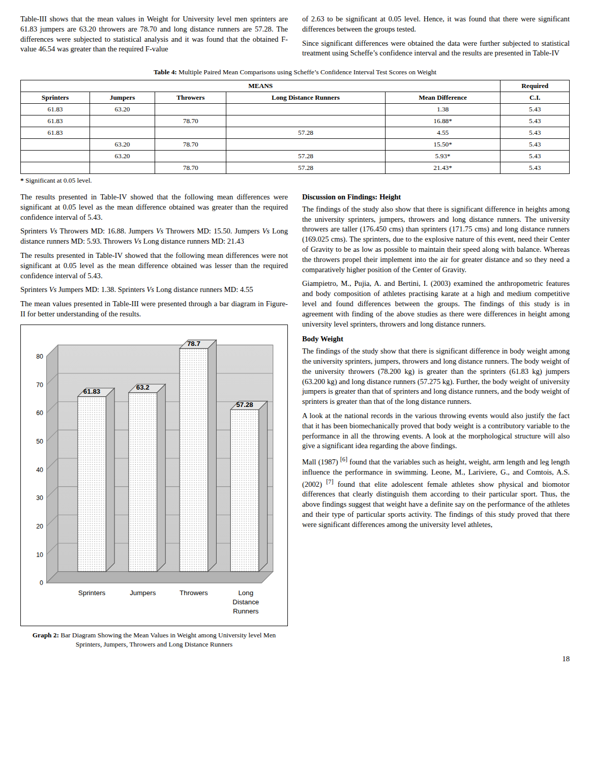Table-III shows that the mean values in Weight for University level men sprinters are 61.83 jumpers are 63.20 throwers are 78.70 and long distance runners are 57.28. The differences were subjected to statistical analysis and it was found that the obtained F-value 46.54 was greater than the required F-value
of 2.63 to be significant at 0.05 level. Hence, it was found that there were significant differences between the groups tested.
Since significant differences were obtained the data were further subjected to statistical treatment using Scheffe’s confidence interval and the results are presented in Table-IV
Table 4: Multiple Paired Mean Comparisons using Scheffe’s Confidence Interval Test Scores on Weight
| MEANS | Required |
| --- | --- |
| Sprinters | Jumpers | Throwers | Long Distance Runners | Mean Difference | C.I. |
| 61.83 | 63.20 | | | 1.38 | 5.43 |
| 61.83 | | 78.70 | | 16.88* | 5.43 |
| 61.83 | | | 57.28 | 4.55 | 5.43 |
| | 63.20 | 78.70 | | 15.50* | 5.43 |
| | 63.20 | | 57.28 | 5.93* | 5.43 |
| | | 78.70 | 57.28 | 21.43* | 5.43 |
* Significant at 0.05 level.
The results presented in Table-IV showed that the following mean differences were significant at 0.05 level as the mean difference obtained was greater than the required confidence interval of 5.43.
Sprinters Vs Throwers MD: 16.88. Jumpers Vs Throwers MD: 15.50. Jumpers Vs Long distance runners MD: 5.93. Throwers Vs Long distance runners MD: 21.43
The results presented in Table-IV showed that the following mean differences were not significant at 0.05 level as the mean difference obtained was lesser than the required confidence interval of 5.43.
Sprinters Vs Jumpers MD: 1.38. Sprinters Vs Long distance runners MD: 4.55
The mean values presented in Table-III were presented through a bar diagram in Figure-II for better understanding of the results.
80 70 60 50 40 30 20 10 0 61.83 63.2 78.7 57.28 Sprinters Jumpers Throwers Long Distance Runners
Graph 2: Bar Diagram Showing the Mean Values in Weight among University level Men Sprinters, Jumpers, Throwers and Long Distance Runners
Discussion on Findings: Height
The findings of the study also show that there is significant difference in heights among the university sprinters, jumpers, throwers and long distance runners. The university throwers are taller (176.450 cms) than sprinters (171.75 cms) and long distance runners (169.025 cms). The sprinters, due to the explosive nature of this event, need their Center of Gravity to be as low as possible to maintain their speed along with balance. Whereas the throwers propel their implement into the air for greater distance and so they need a comparatively higher position of the Center of Gravity.
Giampietro, M., Pujia, A. and Bertini, I. (2003) examined the anthropometric features and body composition of athletes practising karate at a high and medium competitive level and found differences between the groups. The findings of this study is in agreement with finding of the above studies as there were differences in height among university level sprinters, throwers and long distance runners.
Body Weight
The findings of the study show that there is significant difference in body weight among the university sprinters, jumpers, throwers and long distance runners. The body weight of the university throwers (78.200 kg) is greater than the sprinters (61.83 kg) jumpers (63.200 kg) and long distance runners (57.275 kg). Further, the body weight of university jumpers is greater than that of sprinters and long distance runners, and the body weight of sprinters is greater than that of the long distance runners.
A look at the national records in the various throwing events would also justify the fact that it has been biomechanically proved that body weight is a contributory variable to the performance in all the throwing events. A look at the morphological structure will also give a significant idea regarding the above findings.
Mall (1987) [6] found that the variables such as height, weight, arm length and leg length influence the performance in swimming. Leone, M., Lariviere, G., and Comtois, A.S. (2002) [7] found that elite adolescent female athletes show physical and biomotor differences that clearly distinguish them according to their particular sport. Thus, the above findings suggest that weight have a definite say on the performance of the athletes and their type of particular sports activity. The findings of this study proved that there were significant differences among the university level athletes,
18